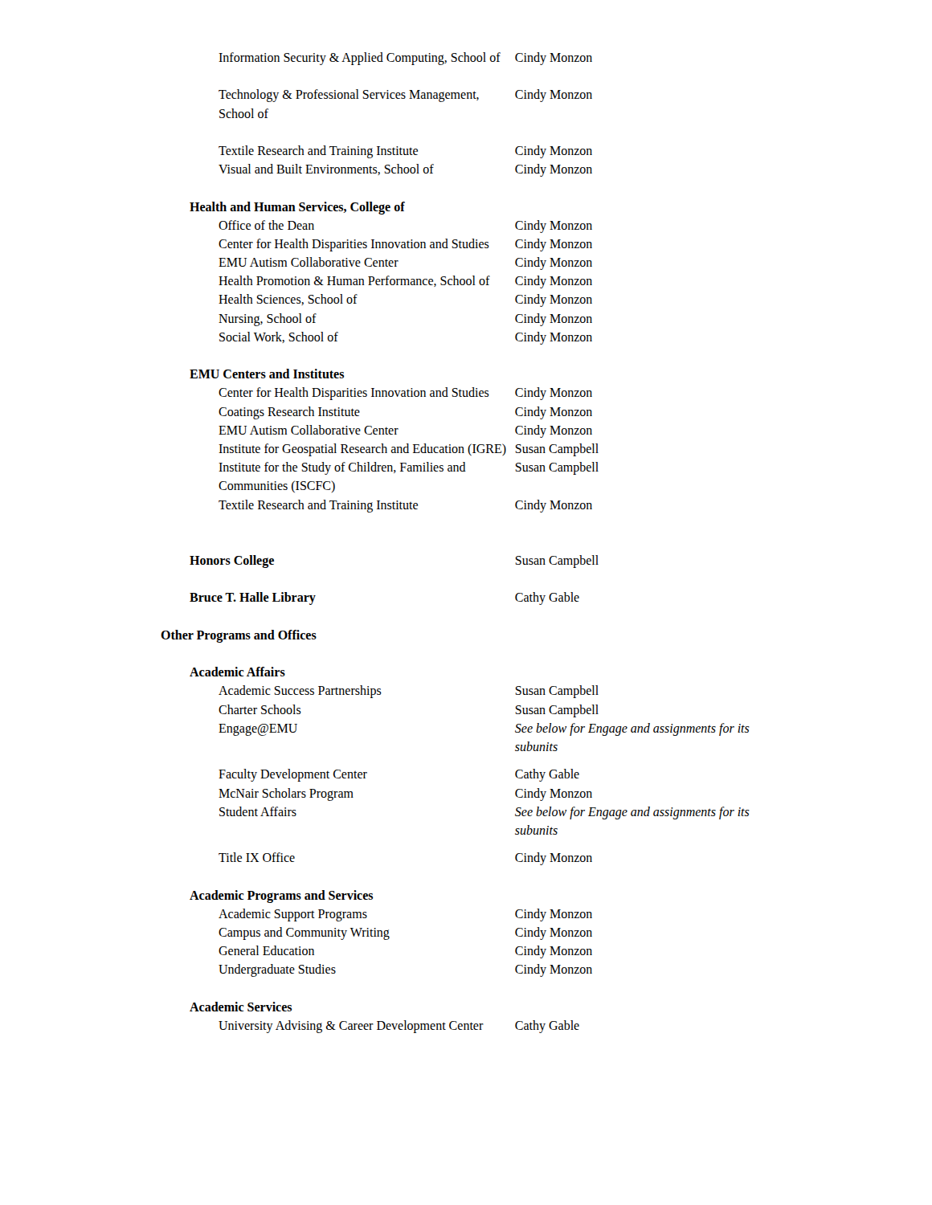| Information Security & Applied Computing, School of | Cindy Monzon |
| Technology & Professional Services Management, School of | Cindy Monzon |
| Textile Research and Training Institute | Cindy Monzon |
| Visual and Built Environments, School of | Cindy Monzon |
| Health and Human Services, College of | |
| Office of the Dean | Cindy Monzon |
| Center for Health Disparities Innovation and Studies | Cindy Monzon |
| EMU Autism Collaborative Center | Cindy Monzon |
| Health Promotion & Human Performance, School of | Cindy Monzon |
| Health Sciences, School of | Cindy Monzon |
| Nursing, School of | Cindy Monzon |
| Social Work, School of | Cindy Monzon |
| EMU Centers and Institutes | |
| Center for Health Disparities Innovation and Studies | Cindy Monzon |
| Coatings Research Institute | Cindy Monzon |
| EMU Autism Collaborative Center | Cindy Monzon |
| Institute for Geospatial Research and Education (IGRE) | Susan Campbell |
| Institute for the Study of Children, Families and Communities (ISCFC) | Susan Campbell |
| Textile Research and Training Institute | Cindy Monzon |
| Honors College | Susan Campbell |
| Bruce T. Halle Library | Cathy Gable |
| Other Programs and Offices | |
| Academic Affairs | |
| Academic Success Partnerships | Susan Campbell |
| Charter Schools | Susan Campbell |
| Engage@EMU | See below for Engage and assignments for its subunits |
| Faculty Development Center | Cathy Gable |
| McNair Scholars Program | Cindy Monzon |
| Student Affairs | See below for Engage and assignments for its subunits |
| Title IX Office | Cindy Monzon |
| Academic Programs and Services | |
| Academic Support Programs | Cindy Monzon |
| Campus and Community Writing | Cindy Monzon |
| General Education | Cindy Monzon |
| Undergraduate Studies | Cindy Monzon |
| Academic Services | |
| University Advising & Career Development Center | Cathy Gable |